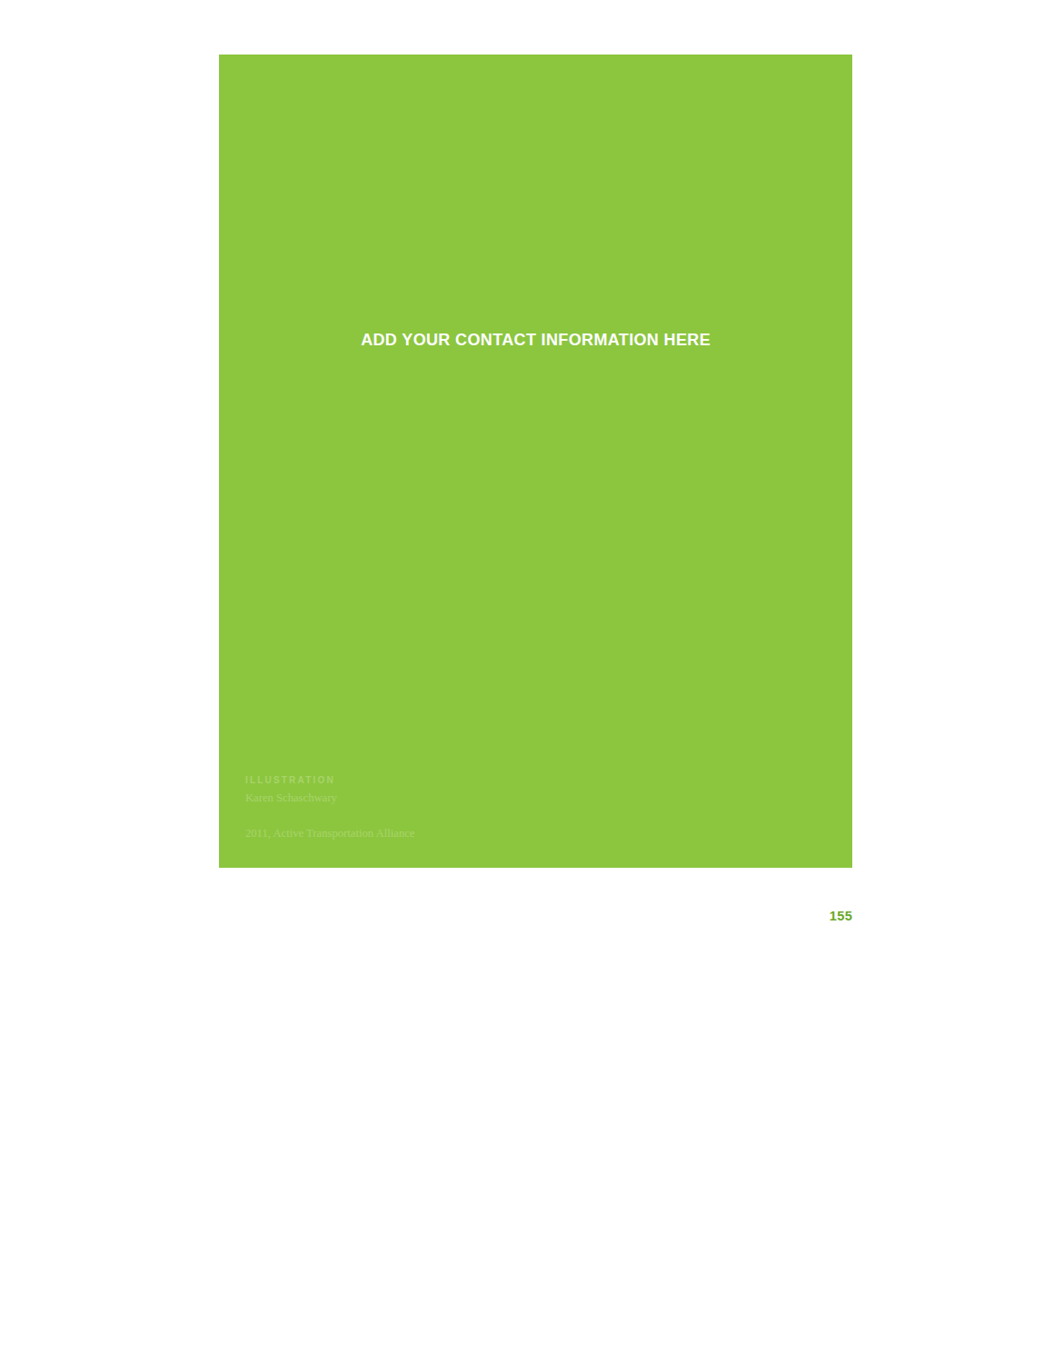ADD YOUR CONTACT INFORMATION HERE
Illustration
Karen Schaschwary
2011, Active Transportation Alliance
155